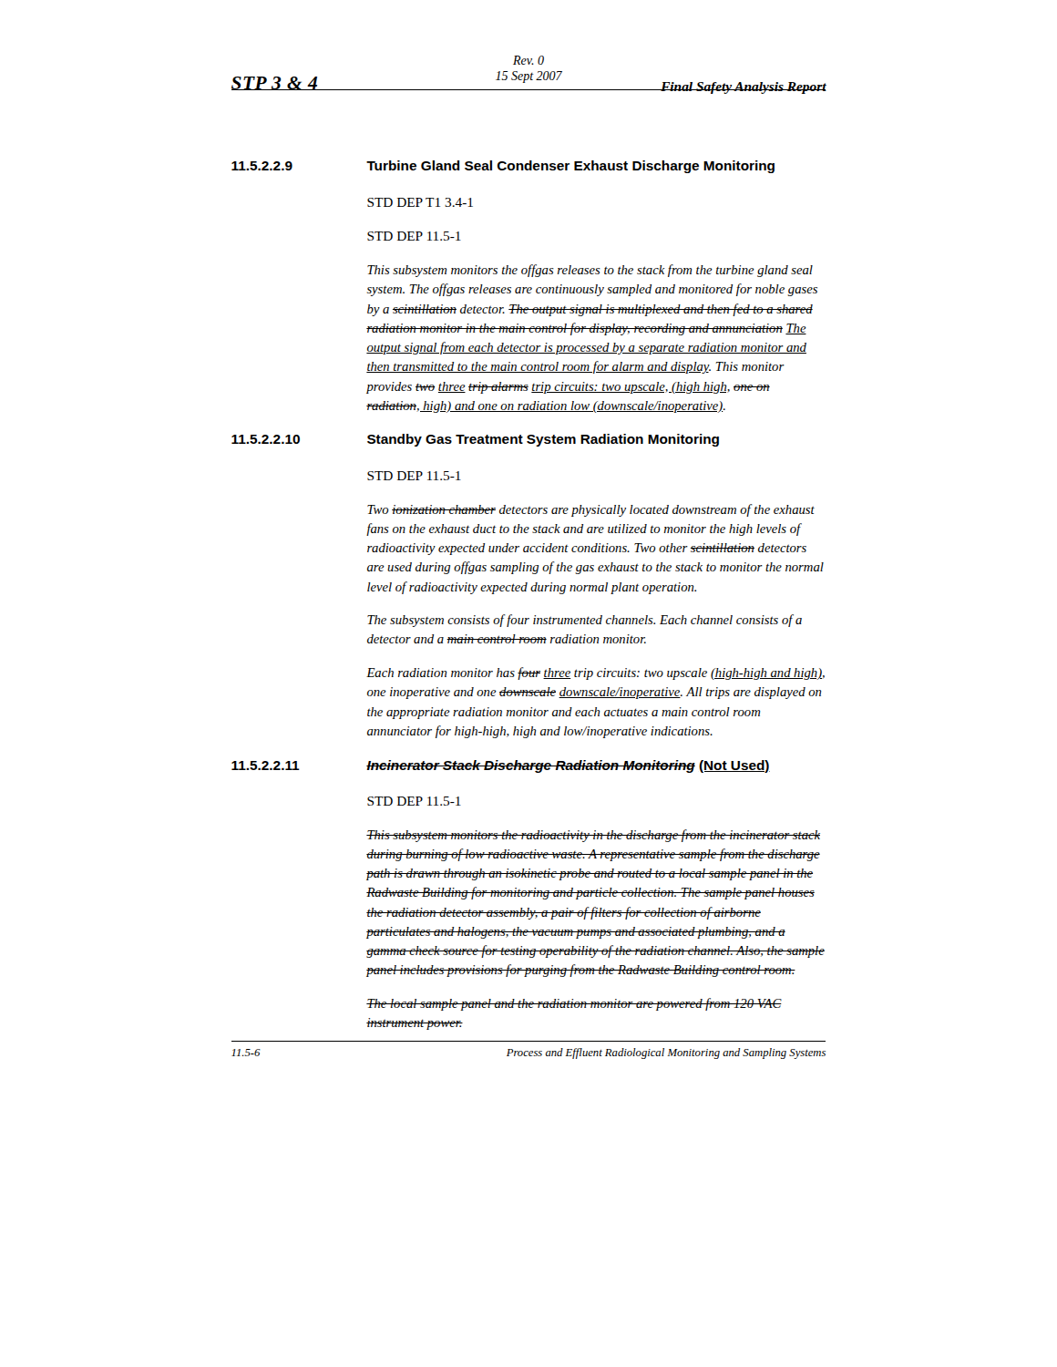Rev. 0
15 Sept 2007
STP 3 & 4
Final Safety Analysis Report
11.5.2.2.9 Turbine Gland Seal Condenser Exhaust Discharge Monitoring
STD DEP T1 3.4-1
STD DEP 11.5-1
This subsystem monitors the offgas releases to the stack from the turbine gland seal system. The offgas releases are continuously sampled and monitored for noble gases by a scintillation detector. The output signal is multiplexed and then fed to a shared radiation monitor in the main control for display, recording and annunciation The output signal from each detector is processed by a separate radiation monitor and then transmitted to the main control room for alarm and display. This monitor provides two three trip alarms trip circuits: two upscale, (high high, one on radiation, high) and one on radiation low (downscale/inoperative).
11.5.2.2.10 Standby Gas Treatment System Radiation Monitoring
STD DEP 11.5-1
Two ionization chamber detectors are physically located downstream of the exhaust fans on the exhaust duct to the stack and are utilized to monitor the high levels of radioactivity expected under accident conditions. Two other scintillation detectors are used during offgas sampling of the gas exhaust to the stack to monitor the normal level of radioactivity expected during normal plant operation.
The subsystem consists of four instrumented channels. Each channel consists of a detector and a main control room radiation monitor.
Each radiation monitor has four three trip circuits: two upscale (high-high and high), one inoperative and one downscale downscale/inoperative. All trips are displayed on the appropriate radiation monitor and each actuates a main control room annunciator for high-high, high and low/inoperative indications.
11.5.2.2.11 Incinerator Stack Discharge Radiation Monitoring (Not Used)
STD DEP 11.5-1
This subsystem monitors the radioactivity in the discharge from the incinerator stack during burning of low radioactive waste. A representative sample from the discharge path is drawn through an isokinetic probe and routed to a local sample panel in the Radwaste Building for monitoring and particle collection. The sample panel houses the radiation detector assembly, a pair of filters for collection of airborne particulates and halogens, the vacuum pumps and associated plumbing, and a gamma check source for testing operability of the radiation channel. Also, the sample panel includes provisions for purging from the Radwaste Building control room.
The local sample panel and the radiation monitor are powered from 120 VAC instrument power.
11.5-6 Process and Effluent Radiological Monitoring and Sampling Systems